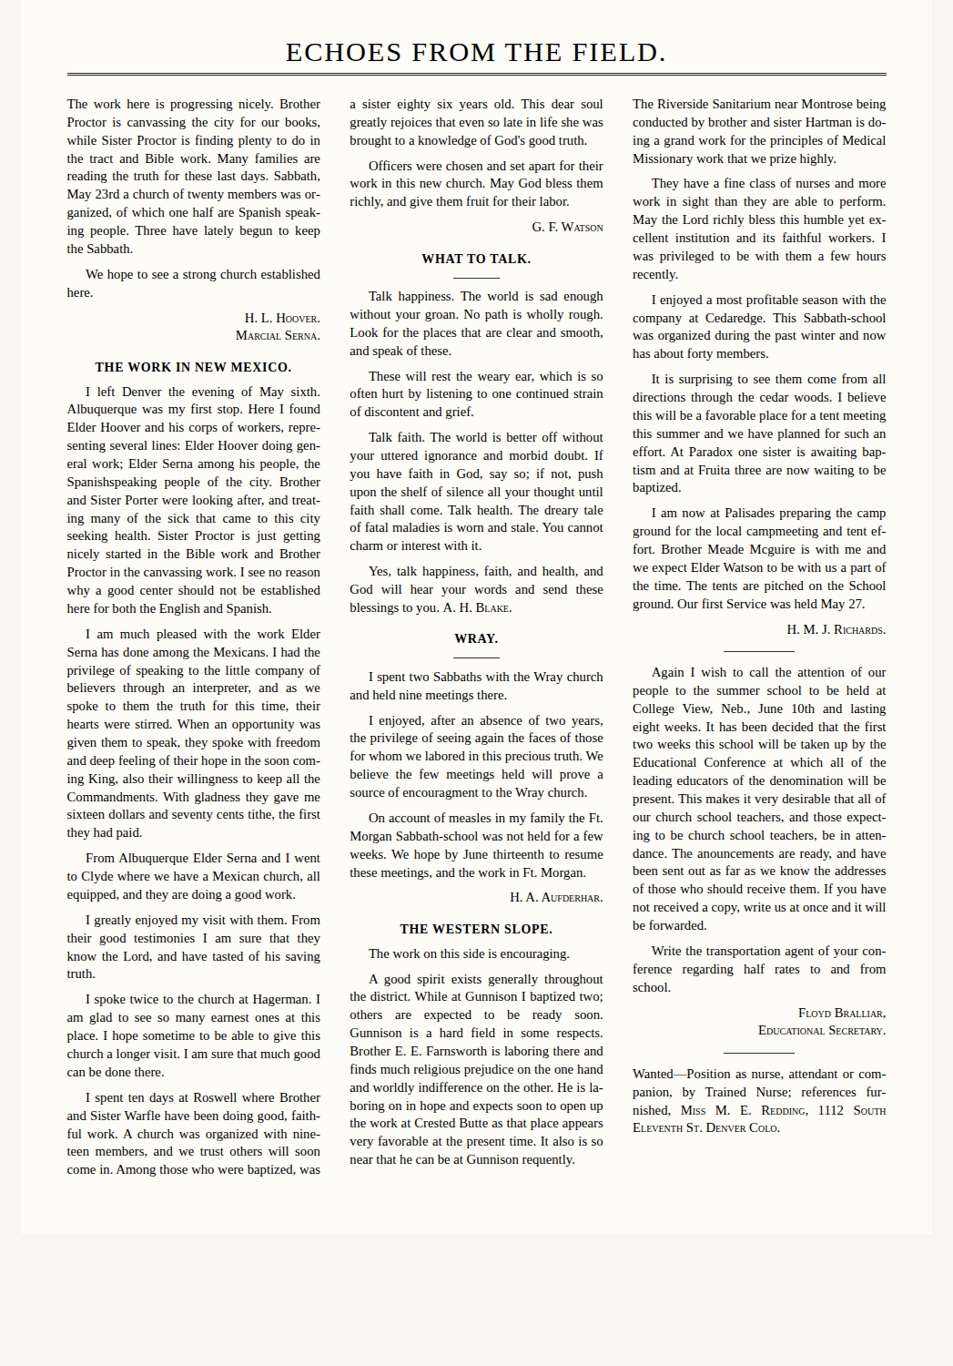ECHOES FROM THE FIELD.
The work here is progressing nicely. Brother Proctor is canvassing the city for our books, while Sister Proctor is finding plenty to do in the tract and Bible work. Many families are reading the truth for these last days. Sabbath, May 23rd a church of twenty members was organized, of which one half are Spanish speaking people. Three have lately begun to keep the Sabbath.
We hope to see a strong church established here.
H. L. Hoover.
Marcial Serna.
THE WORK IN NEW MEXICO.
I left Denver the evening of May sixth. Albuquerque was my first stop. Here I found Elder Hoover and his corps of workers, representing several lines: Elder Hoover doing general work; Elder Serna among his people, the Spanishspeaking people of the city. Brother and Sister Porter were looking after, and treating many of the sick that came to this city seeking health. Sister Proctor is just getting nicely started in the Bible work and Brother Proctor in the canvassing work. I see no reason why a good center should not be established here for both the English and Spanish.
I am much pleased with the work Elder Serna has done among the Mexicans. I had the privilege of speaking to the little company of believers through an interpreter, and as we spoke to them the truth for this time, their hearts were stirred. When an opportunity was given them to speak, they spoke with freedom and deep feeling of their hope in the soon coming King, also their willingness to keep all the Commandments. With gladness they gave me sixteen dollars and seventy cents tithe, the first they had paid.
From Albuquerque Elder Serna and I went to Clyde where we have a Mexican church, all equipped, and they are doing a good work.
I greatly enjoyed my visit with them. From their good testimonies I am sure that they know the Lord, and have tasted of his saving truth.
I spoke twice to the church at Hagerman. I am glad to see so many earnest ones at this place. I hope sometime to be able to give this church a longer visit. I am sure that much good can be done there.
I spent ten days at Roswell where Brother and Sister Warfle have been doing good, faithful work. A church was organized with nineteen members, and we trust others will soon come in. Among those who were baptized, was a sister eighty six years old. This dear soul greatly rejoices that even so late in life she was brought to a knowledge of God's good truth.
Officers were chosen and set apart for their work in this new church. May God bless them richly, and give them fruit for their labor.
G. F. Watson
WHAT TO TALK.
Talk happiness. The world is sad enough without your groan. No path is wholly rough. Look for the places that are clear and smooth, and speak of these.
These will rest the weary ear, which is so often hurt by listening to one continued strain of discontent and grief.
Talk faith. The world is better off without your uttered ignorance and morbid doubt. If you have faith in God, say so; if not, push upon the shelf of silence all your thought until faith shall come. Talk health. The dreary tale of fatal maladies is worn and stale. You cannot charm or interest with it.
Yes, talk happiness, faith, and health, and God will hear your words and send these blessings to you. A. H. Blake.
WRAY.
I spent two Sabbaths with the Wray church and held nine meetings there.
I enjoyed, after an absence of two years, the privilege of seeing again the faces of those for whom we labored in this precious truth. We believe the few meetings held will prove a source of encouragment to the Wray church.
On account of measles in my family the Ft. Morgan Sabbath-school was not held for a few weeks. We hope by June thirteenth to resume these meetings, and the work in Ft. Morgan.
H. A. Aufderhar.
THE WESTERN SLOPE.
The work on this side is encouraging.
A good spirit exists generally throughout the district. While at Gunnison I baptized two; others are expected to be ready soon. Gunnison is a hard field in some respects. Brother E. E. Farnsworth is laboring there and finds much religious prejudice on the one hand and worldly indifference on the other. He is laboring on in hope and expects soon to open up the work at Crested Butte as that place appears very favorable at the present time. It also is so near that he can be at Gunnison requently.
The Riverside Sanitarium near Montrose being conducted by brother and sister Hartman is doing a grand work for the principles of Medical Missionary work that we prize highly.
They have a fine class of nurses and more work in sight than they are able to perform. May the Lord richly bless this humble yet excellent institution and its faithful workers. I was privileged to be with them a few hours recently.
I enjoyed a most profitable season with the company at Cedaredge. This Sabbath-school was organized during the past winter and now has about forty members.
It is surprising to see them come from all directions through the cedar woods. I believe this will be a favorable place for a tent meeting this summer and we have planned for such an effort. At Paradox one sister is awaiting baptism and at Fruita three are now waiting to be baptized.
I am now at Palisades preparing the camp ground for the local campmeeting and tent effort. Brother Meade Mcguire is with me and we expect Elder Watson to be with us a part of the time. The tents are pitched on the School ground. Our first Service was held May 27.
H. M. J. Richards.
Again I wish to call the attention of our people to the summer school to be held at College View, Neb., June 10th and lasting eight weeks. It has been decided that the first two weeks this school will be taken up by the Educational Conference at which all of the leading educators of the denomination will be present. This makes it very desirable that all of our church school teachers, and those expecting to be church school teachers, be in attendance. The anouncements are ready, and have been sent out as far as we know the addresses of those who should receive them. If you have not received a copy, write us at once and it will be forwarded.
Write the transportation agent of your conference regarding half rates to and from school.
Floyd Bralliar,
Educational Secretary.
Wanted—Position as nurse, attendant or companion, by Trained Nurse; references furnished, Miss M. E. Redding, 1112 South Eleventh St. Denver Colo.